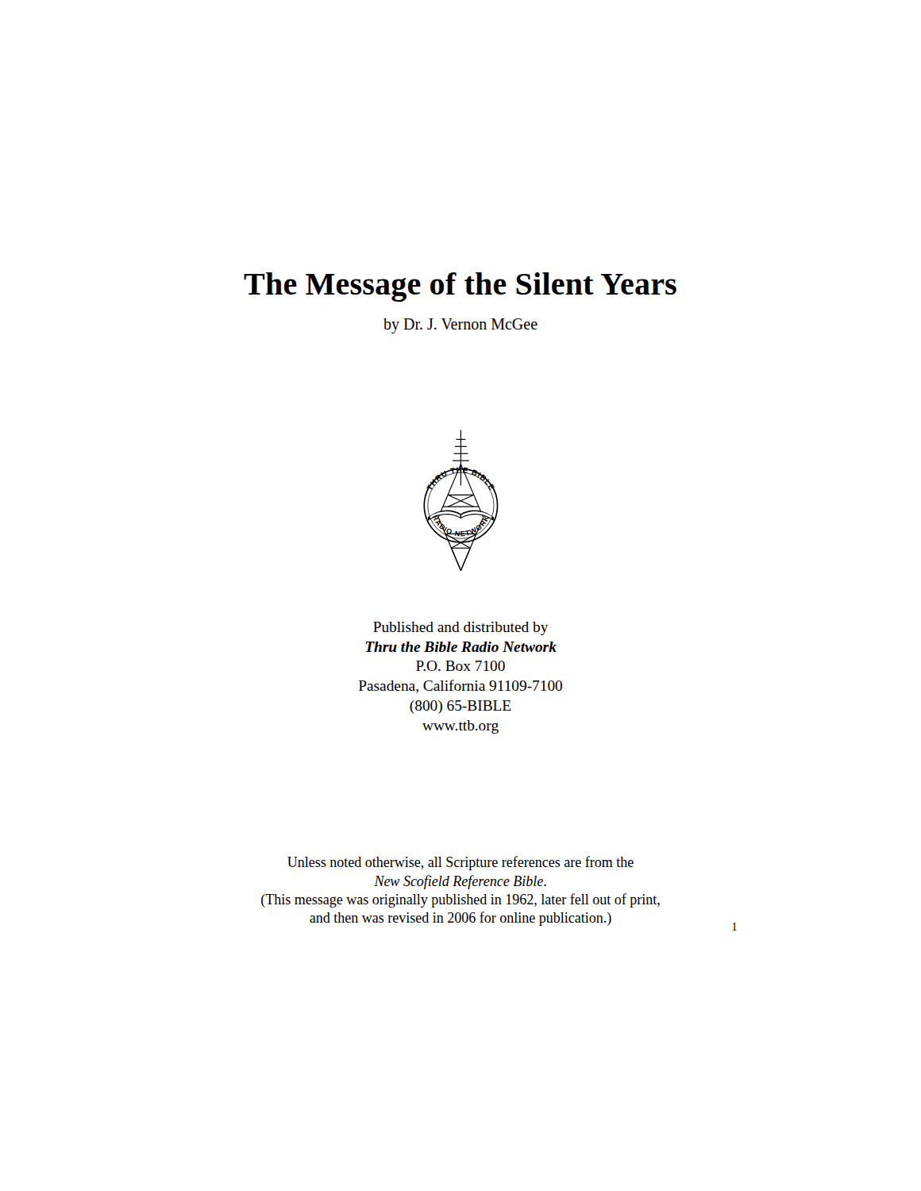The Message of the Silent Years
by Dr. J. Vernon McGee
THRU THE BIBLE RADIO NETWORK
Published and distributed by
Thru the Bible Radio Network
P.O. Box 7100
Pasadena, California 91109-7100
(800) 65-BIBLE
www.ttb.org
Unless noted otherwise, all Scripture references are from the
New Scofield Reference Bible.
(This message was originally published in 1962, later fell out of print,
and then was revised in 2006 for online publication.)
1